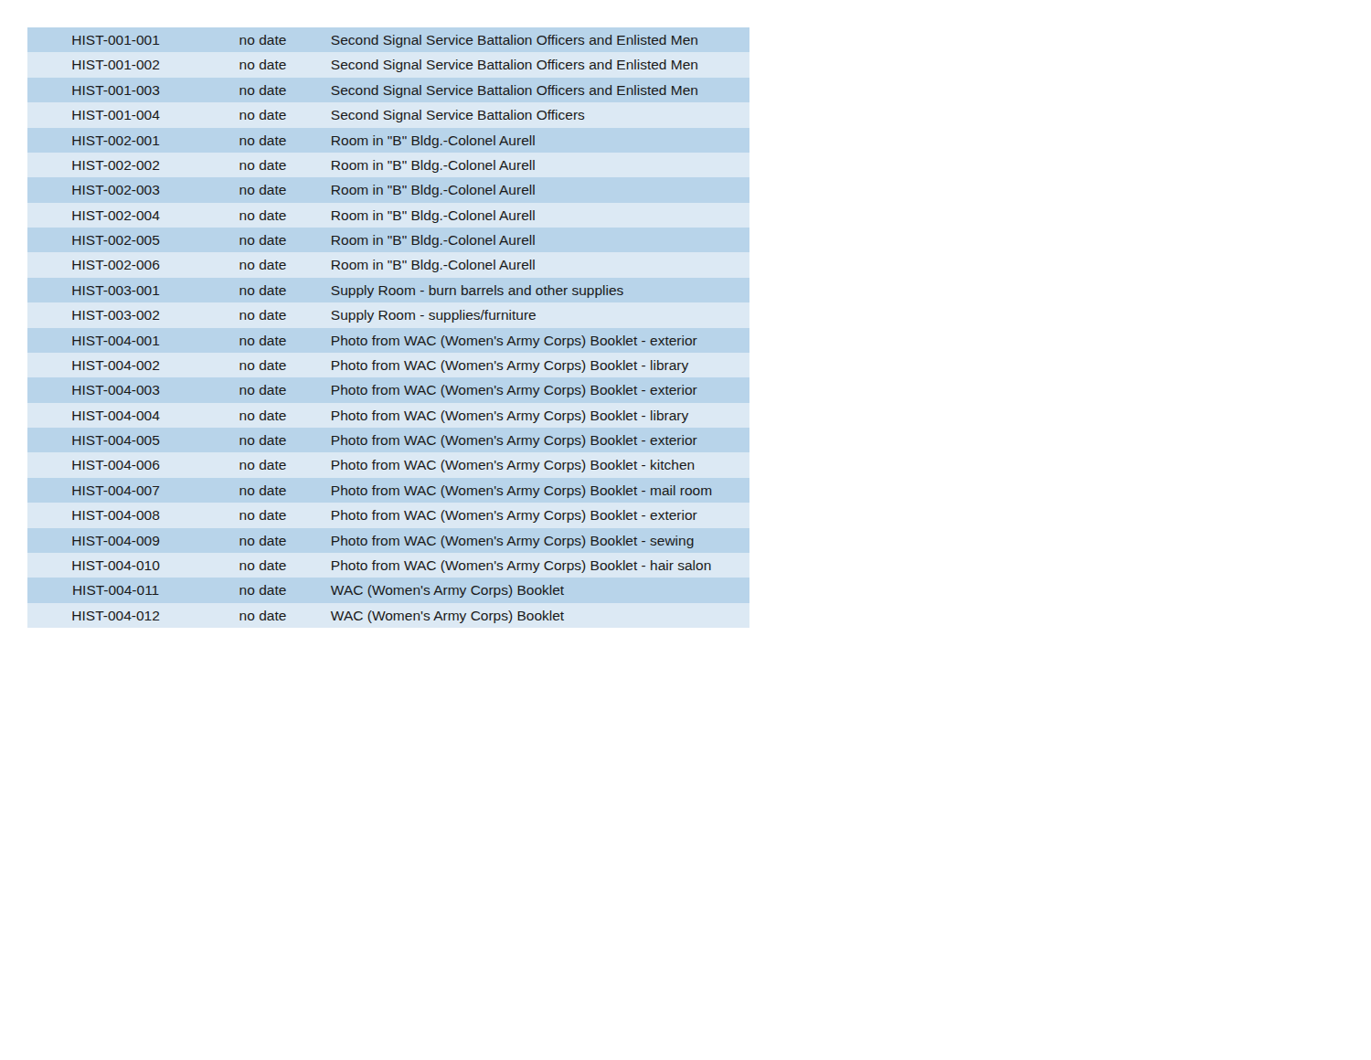| HIST-001-001 | no date | Second Signal Service Battalion Officers and Enlisted Men |
| HIST-001-002 | no date | Second Signal Service Battalion Officers and Enlisted Men |
| HIST-001-003 | no date | Second Signal Service Battalion Officers and Enlisted Men |
| HIST-001-004 | no date | Second Signal Service Battalion Officers |
| HIST-002-001 | no date | Room in "B" Bldg.-Colonel Aurell |
| HIST-002-002 | no date | Room in "B" Bldg.-Colonel Aurell |
| HIST-002-003 | no date | Room in "B" Bldg.-Colonel Aurell |
| HIST-002-004 | no date | Room in "B" Bldg.-Colonel Aurell |
| HIST-002-005 | no date | Room in "B" Bldg.-Colonel Aurell |
| HIST-002-006 | no date | Room in "B" Bldg.-Colonel Aurell |
| HIST-003-001 | no date | Supply Room - burn barrels and other supplies |
| HIST-003-002 | no date | Supply Room - supplies/furniture |
| HIST-004-001 | no date | Photo from WAC (Women's Army Corps) Booklet - exterior |
| HIST-004-002 | no date | Photo from WAC (Women's Army Corps) Booklet - library |
| HIST-004-003 | no date | Photo from WAC (Women's Army Corps) Booklet - exterior |
| HIST-004-004 | no date | Photo from WAC (Women's Army Corps) Booklet - library |
| HIST-004-005 | no date | Photo from WAC (Women's Army Corps) Booklet - exterior |
| HIST-004-006 | no date | Photo from WAC (Women's Army Corps) Booklet - kitchen |
| HIST-004-007 | no date | Photo from WAC (Women's Army Corps) Booklet - mail room |
| HIST-004-008 | no date | Photo from WAC (Women's Army Corps) Booklet - exterior |
| HIST-004-009 | no date | Photo from WAC (Women's Army Corps) Booklet - sewing |
| HIST-004-010 | no date | Photo from WAC (Women's Army Corps) Booklet - hair salon |
| HIST-004-011 | no date | WAC (Women's Army Corps) Booklet |
| HIST-004-012 | no date | WAC (Women's Army Corps) Booklet |